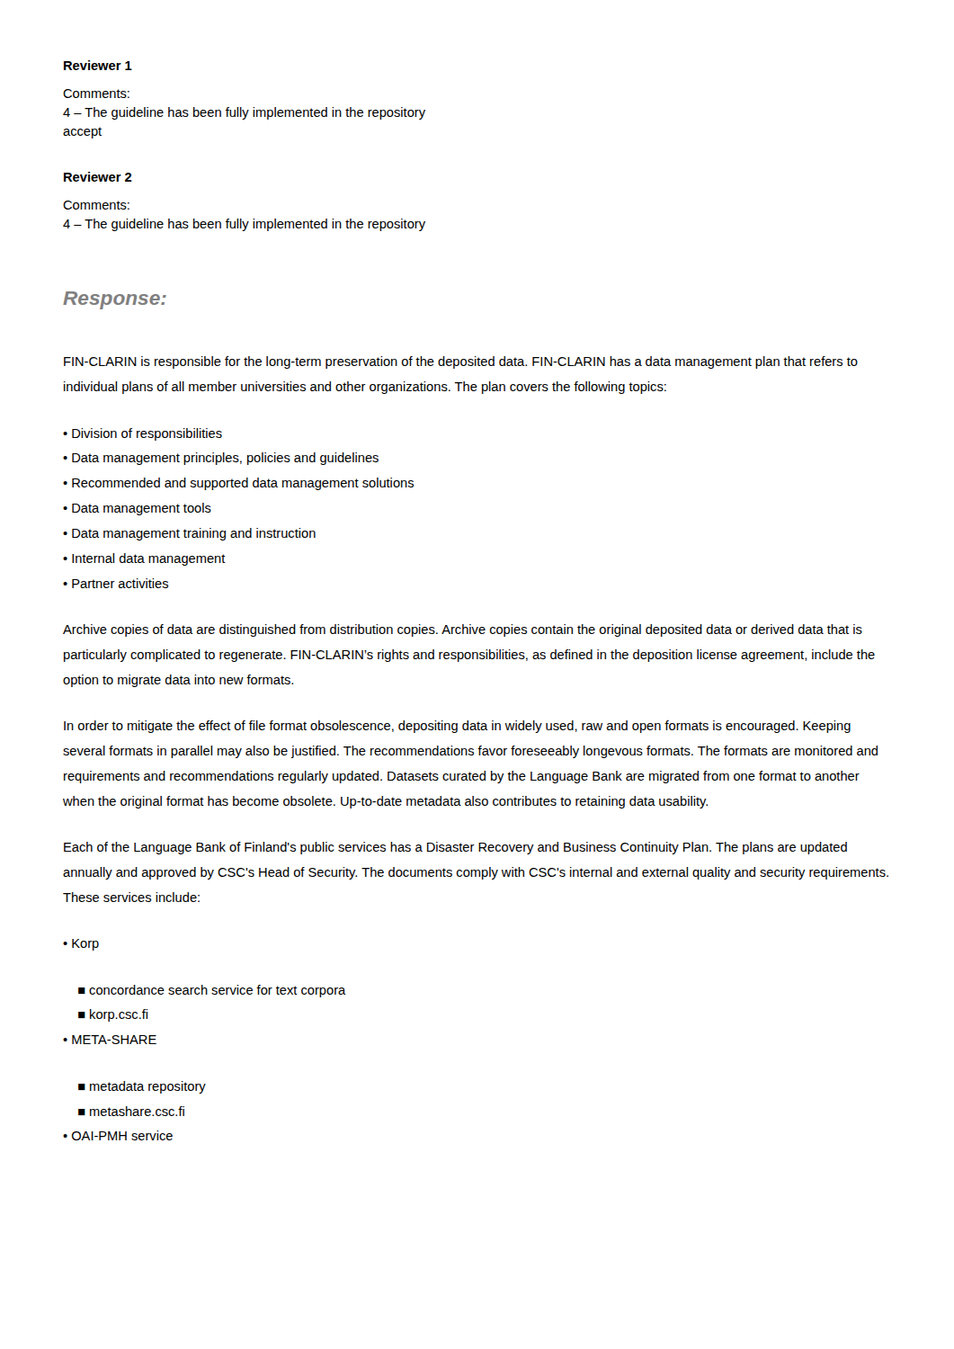Reviewer 1
Comments:
4 – The guideline has been fully implemented in the repository
accept
Reviewer 2
Comments:
4 – The guideline has been fully implemented in the repository
Response:
FIN-CLARIN is responsible for the long-term preservation of the deposited data. FIN-CLARIN has a data management plan that refers to individual plans of all member universities and other organizations. The plan covers the following topics:
Division of responsibilities
Data management principles, policies and guidelines
Recommended and supported data management solutions
Data management tools
Data management training and instruction
Internal data management
Partner activities
Archive copies of data are distinguished from distribution copies. Archive copies contain the original deposited data or derived data that is particularly complicated to regenerate. FIN-CLARIN’s rights and responsibilities, as defined in the deposition license agreement, include the option to migrate data into new formats.
In order to mitigate the effect of file format obsolescence, depositing data in widely used, raw and open formats is encouraged. Keeping several formats in parallel may also be justified. The recommendations favor foreseeably longevous formats. The formats are monitored and requirements and recommendations regularly updated. Datasets curated by the Language Bank are migrated from one format to another when the original format has become obsolete. Up-to-date metadata also contributes to retaining data usability.
Each of the Language Bank of Finland's public services has a Disaster Recovery and Business Continuity Plan. The plans are updated annually and approved by CSC's Head of Security. The documents comply with CSC's internal and external quality and security requirements. These services include:
Korp
concordance search service for text corpora
korp.csc.fi
META-SHARE
metadata repository
metashare.csc.fi
OAI-PMH service